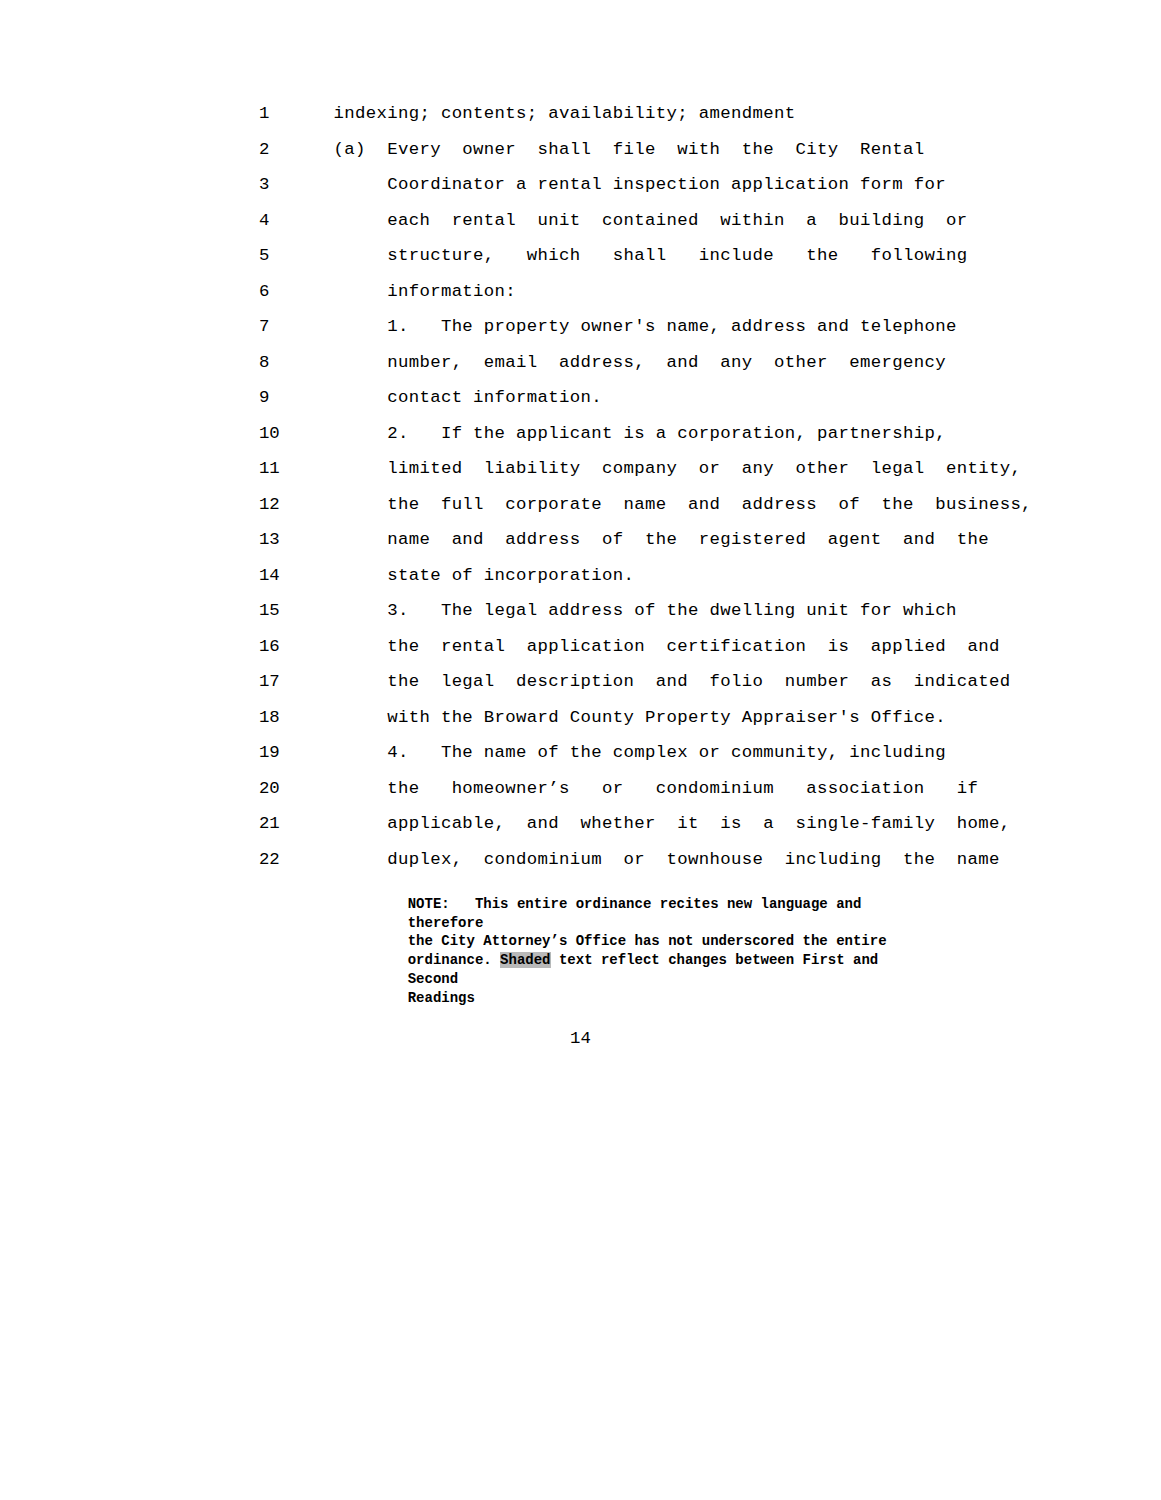| 1 | indexing; contents; availability; amendment |
| 2 | (a) Every owner shall file with the City Rental |
| 3 | Coordinator a rental inspection application form for |
| 4 | each rental unit contained within a building or |
| 5 | structure, which shall include the following |
| 6 | information: |
| 7 | 1. The property owner's name, address and telephone |
| 8 | number, email address, and any other emergency |
| 9 | contact information. |
| 10 | 2. If the applicant is a corporation, partnership, |
| 11 | limited liability company or any other legal entity, |
| 12 | the full corporate name and address of the business, |
| 13 | name and address of the registered agent and the |
| 14 | state of incorporation. |
| 15 | 3. The legal address of the dwelling unit for which |
| 16 | the rental application certification is applied and |
| 17 | the legal description and folio number as indicated |
| 18 | with the Broward County Property Appraiser's Office. |
| 19 | 4. The name of the complex or community, including |
| 20 | the homeowner’s or condominium association if |
| 21 | applicable, and whether it is a single-family home, |
| 22 | duplex, condominium or townhouse including the name |
NOTE: This entire ordinance recites new language and therefore
the City Attorney’s Office has not underscored the entire
ordinance. Shaded text reflect changes between First and Second
Readings
14